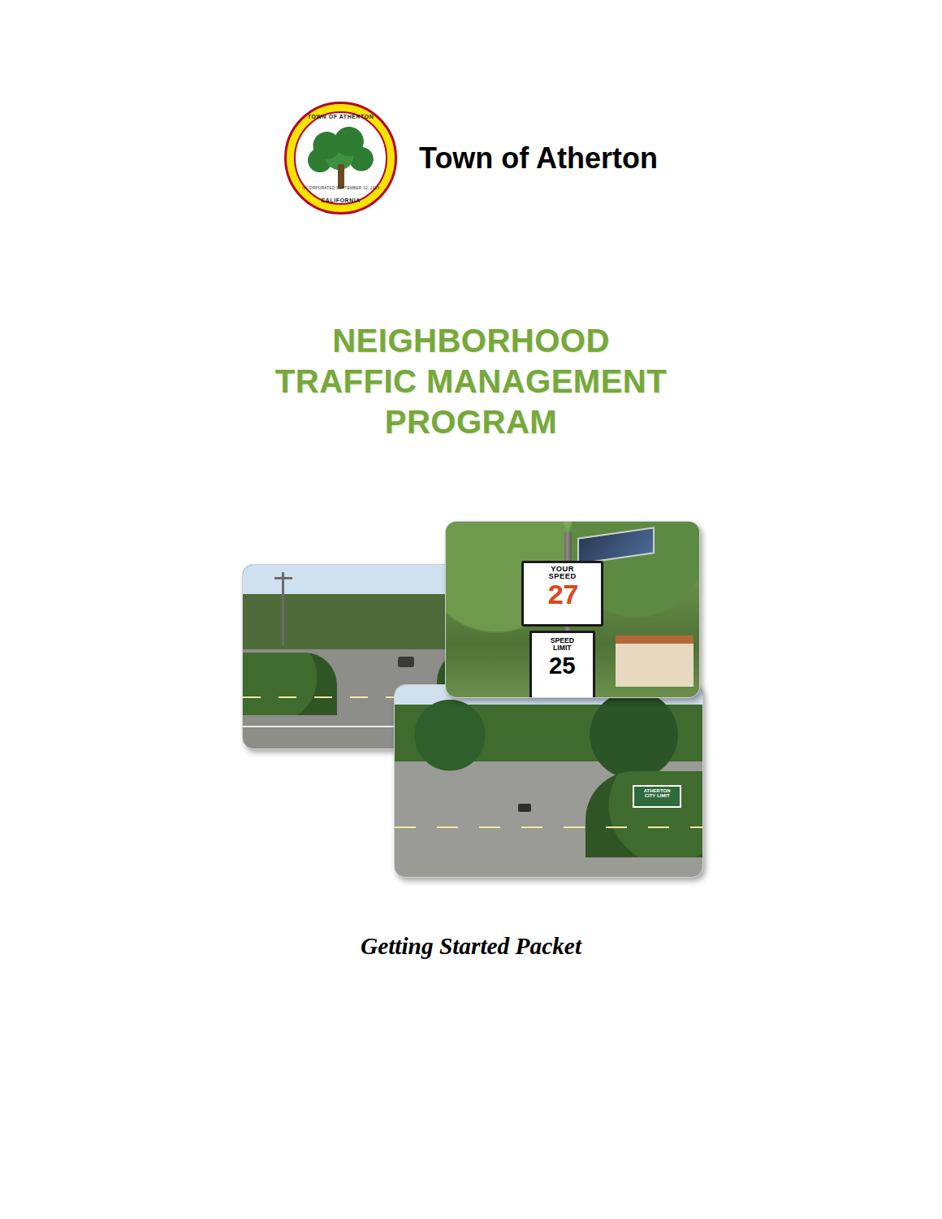TOWN OF ATHERTON
INCORPORATED SEPTEMBER 12, 1923
CALIFORNIA
Town of Atherton
NEIGHBORHOOD
TRAFFIC MANAGEMENT PROGRAM
YOUR
SPEED
27
SPEED
LIMIT
25
ATHERTON
CITY LIMIT
Getting Started Packet